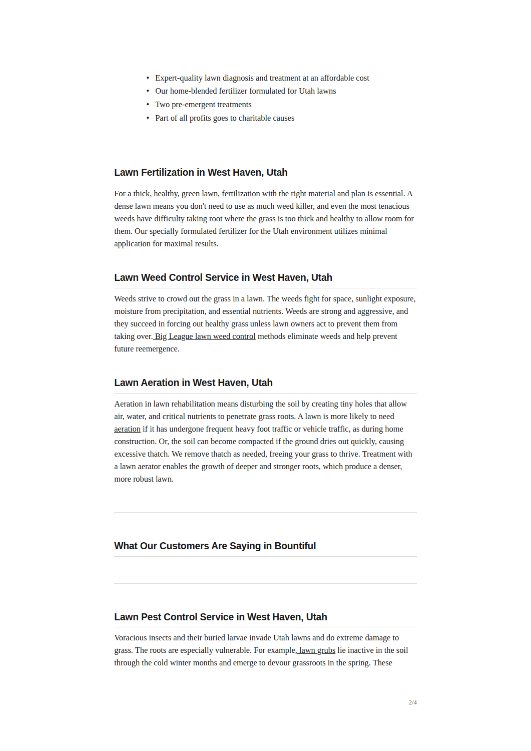Expert-quality lawn diagnosis and treatment at an affordable cost
Our home-blended fertilizer formulated for Utah lawns
Two pre-emergent treatments
Part of all profits goes to charitable causes
Lawn Fertilization in West Haven, Utah
For a thick, healthy, green lawn, fertilization with the right material and plan is essential. A dense lawn means you don't need to use as much weed killer, and even the most tenacious weeds have difficulty taking root where the grass is too thick and healthy to allow room for them. Our specially formulated fertilizer for the Utah environment utilizes minimal application for maximal results.
Lawn Weed Control Service in West Haven, Utah
Weeds strive to crowd out the grass in a lawn. The weeds fight for space, sunlight exposure, moisture from precipitation, and essential nutrients. Weeds are strong and aggressive, and they succeed in forcing out healthy grass unless lawn owners act to prevent them from taking over. Big League lawn weed control methods eliminate weeds and help prevent future reemergence.
Lawn Aeration in West Haven, Utah
Aeration in lawn rehabilitation means disturbing the soil by creating tiny holes that allow air, water, and critical nutrients to penetrate grass roots. A lawn is more likely to need aeration if it has undergone frequent heavy foot traffic or vehicle traffic, as during home construction. Or, the soil can become compacted if the ground dries out quickly, causing excessive thatch. We remove thatch as needed, freeing your grass to thrive. Treatment with a lawn aerator enables the growth of deeper and stronger roots, which produce a denser, more robust lawn.
What Our Customers Are Saying in Bountiful
Lawn Pest Control Service in West Haven, Utah
Voracious insects and their buried larvae invade Utah lawns and do extreme damage to grass. The roots are especially vulnerable. For example, lawn grubs lie inactive in the soil through the cold winter months and emerge to devour grassroots in the spring. These
2/4